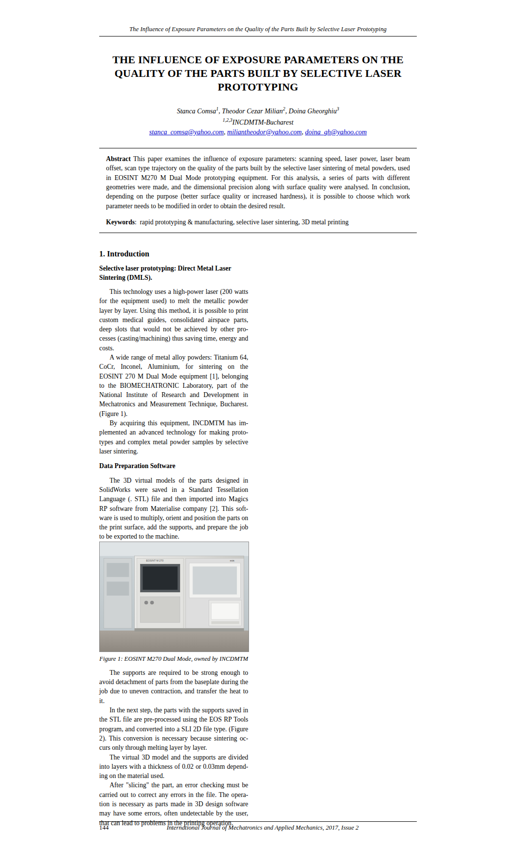The Influence of Exposure Parameters on the Quality of the Parts Built by Selective Laser Prototyping
THE INFLUENCE OF EXPOSURE PARAMETERS ON THE QUALITY OF THE PARTS BUILT BY SELECTIVE LASER PROTOTYPING
Stanca Comsa1, Theodor Cezar Milian2, Doina Gheorghiu3
1,2,3INCDMTM-Bucharest
stanca_comsa@yahoo.com, miliantheodor@yahoo.com, doina_gh@yahoo.com
Abstract This paper examines the influence of exposure parameters: scanning speed, laser power, laser beam offset, scan type trajectory on the quality of the parts built by the selective laser sintering of metal powders, used in EOSINT M270 M Dual Mode prototyping equipment. For this analysis, a series of parts with different geometries were made, and the dimensional precision along with surface quality were analysed. In conclusion, depending on the purpose (better surface quality or increased hardness), it is possible to choose which work parameter needs to be modified in order to obtain the desired result.
Keywords: rapid prototyping & manufacturing, selective laser sintering, 3D metal printing
1. Introduction
Selective laser prototyping: Direct Metal Laser Sintering (DMLS).
This technology uses a high-power laser (200 watts for the equipment used) to melt the metallic powder layer by layer. Using this method, it is possible to print custom medical guides, consolidated airspace parts, deep slots that would not be achieved by other processes (casting/machining) thus saving time, energy and costs.
A wide range of metal alloy powders: Titanium 64, CoCr, Inconel, Aluminium, for sintering on the EOSINT 270 M Dual Mode equipment [1], belonging to the BIOMECHATRONIC Laboratory, part of the National Institute of Research and Development in Mechatronics and Measurement Technique, Bucharest. (Figure 1).
By acquiring this equipment, INCDMTM has implemented an advanced technology for making prototypes and complex metal powder samples by selective laser sintering.
Data Preparation Software
The 3D virtual models of the parts designed in SolidWorks were saved in a Standard Tessellation Language (. STL) file and then imported into Magics RP software from Materialise company [2]. This software is used to multiply, orient and position the parts on the print surface, add the supports, and prepare the job to be exported to the machine.
Figure 1: EOSINT M270 Dual Mode, owned by INCDMTM
The supports are required to be strong enough to avoid detachment of parts from the baseplate during the job due to uneven contraction, and transfer the heat to it.
In the next step, the parts with the supports saved in the STL file are pre-processed using the EOS RP Tools program, and converted into a SLI 2D file type. (Figure 2). This conversion is necessary because sintering occurs only through melting layer by layer.
The virtual 3D model and the supports are divided into layers with a thickness of 0.02 or 0.03mm depending on the material used.
After "slicing" the part, an error checking must be carried out to correct any errors in the file. The operation is necessary as parts made in 3D design software may have some errors, often undetectable by the user, that can lead to problems in the printing operation.
144
International Journal of Mechatronics and Applied Mechanics, 2017, Issue 2